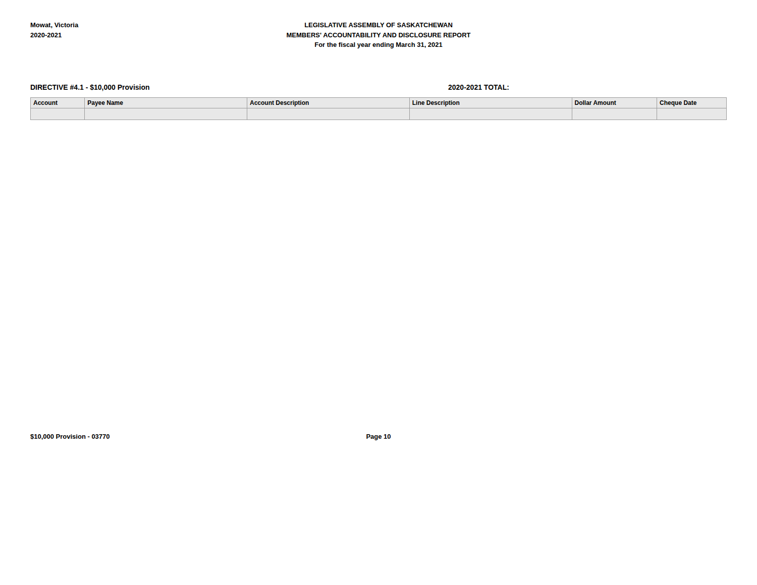Mowat, Victoria
2020-2021
LEGISLATIVE ASSEMBLY OF SASKATCHEWAN
MEMBERS' ACCOUNTABILITY AND DISCLOSURE REPORT
For the fiscal year ending March 31, 2021
DIRECTIVE #4.1 - $10,000 Provision
2020-2021 TOTAL:
| Account | Payee Name | Account Description | Line Description | Dollar Amount | Cheque Date |
| --- | --- | --- | --- | --- | --- |
$10,000 Provision - 03770
Page 10